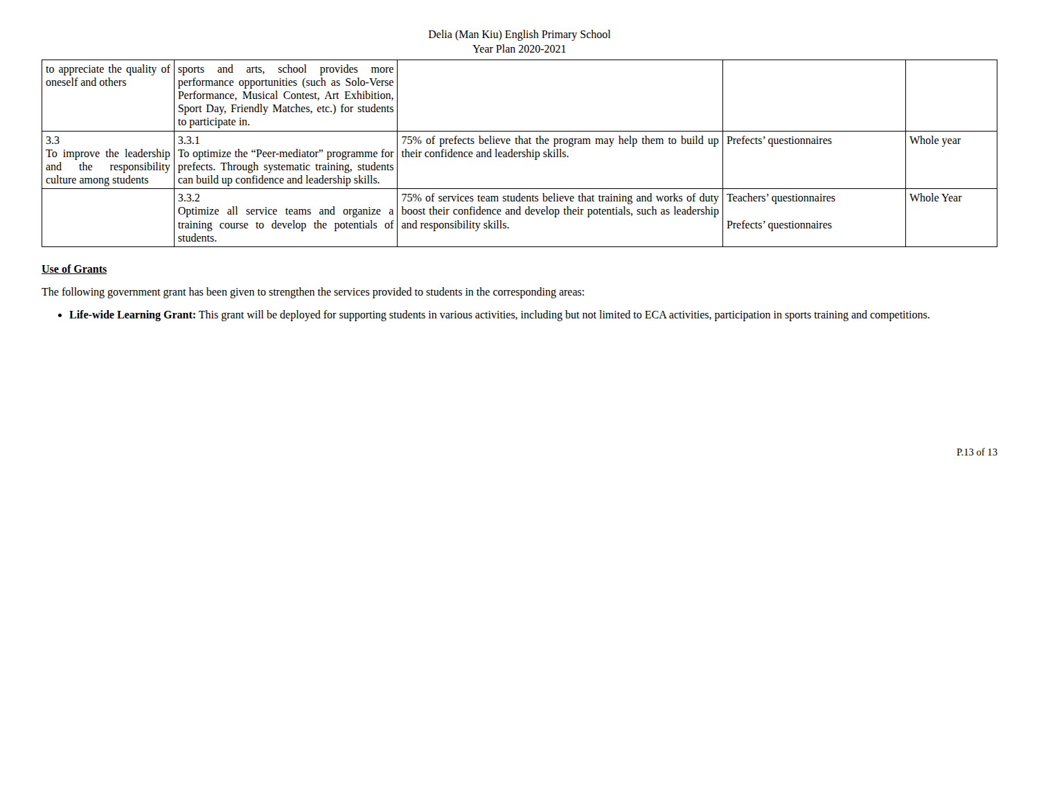Delia (Man Kiu) English Primary School
Year Plan 2020-2021
| to appreciate the quality of oneself and others | sports and arts, school provides more performance opportunities (such as Solo-Verse Performance, Musical Contest, Art Exhibition, Sport Day, Friendly Matches, etc.) for students to participate in. | | | |
| 3.3 To improve the leadership and the responsibility culture among students | 3.3.1 To optimize the “Peer-mediator” programme for prefects. Through systematic training, students can build up confidence and leadership skills. | 75% of prefects believe that the program may help them to build up their confidence and leadership skills. | Prefects’ questionnaires | Whole year |
| | 3.3.2 Optimize all service teams and organize a training course to develop the potentials of students. | 75% of services team students believe that training and works of duty boost their confidence and develop their potentials, such as leadership and responsibility skills. | Teachers’ questionnaires Prefects’ questionnaires | Whole Year |
Use of Grants
The following government grant has been given to strengthen the services provided to students in the corresponding areas:
Life-wide Learning Grant: This grant will be deployed for supporting students in various activities, including but not limited to ECA activities, participation in sports training and competitions.
P.13 of 13